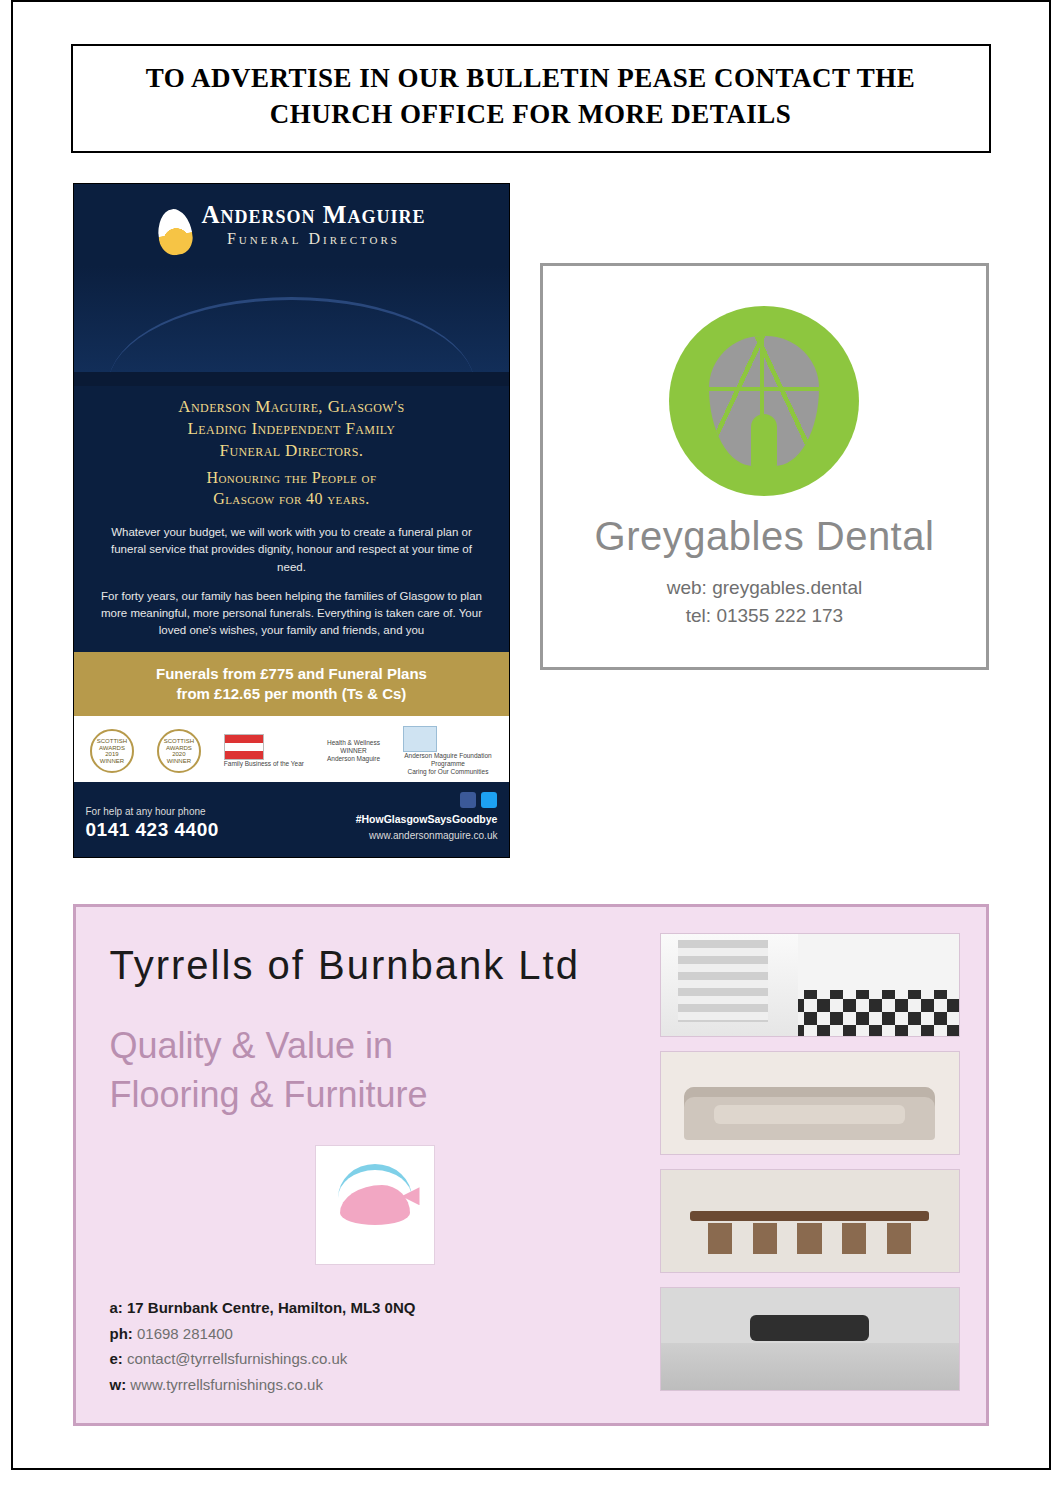To advertise in our bulletin pease contact the church office for more details
Anderson Maguire
Funeral Directors
Anderson Maguire, Glasgow's
Leading Independent Family
Funeral Directors.
Honouring the People of
Glasgow for 40 years.
Whatever your budget, we will work with you to create a funeral plan or funeral service that provides dignity, honour and respect at your time of need.
For forty years, our family has been helping the families of Glasgow to plan more meaningful, more personal funerals. Everything is taken care of. Your loved one's wishes, your family and friends, and you
Funerals from £775 and Funeral Plans
from £12.65 per month (Ts & Cs)
SCOTTISH
AWARDS
2019
WINNER
SCOTTISH
AWARDS
2020
WINNER
Family Business of the Year
Health & Wellness
WINNER
Anderson Maguire
Anderson Maguire Foundation Programme
Caring for Our Communities
For help at any hour phone 0141 423 4400
#HowGlasgowSaysGoodbye
www.andersonmaguire.co.uk
Greygables Dental
web: greygables.dental
tel: 01355 222 173
Tyrrells of Burnbank Ltd
Quality & Value in
Flooring & Furniture
a: 17 Burnbank Centre, Hamilton, ML3 0NQ
ph: 01698 281400
e: contact@tyrrellsfurnishings.co.uk
w: www.tyrrellsfurnishings.co.uk